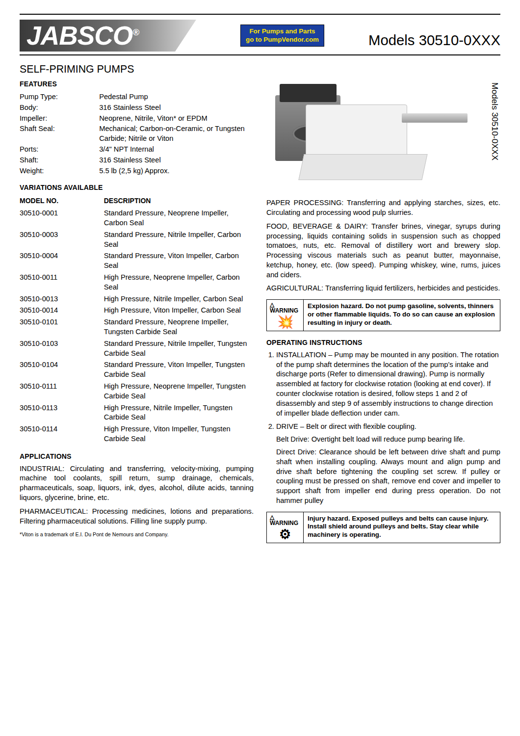JABSCO®
For Pumps and Parts
go to PumpVendor.com
Models 30510-0XXX
SELF-PRIMING PUMPS
FEATURES
| Pump Type: | Pedestal Pump |
| Body: | 316 Stainless Steel |
| Impeller: | Neoprene, Nitrile, Viton* or EPDM |
| Shaft Seal: | Mechanical; Carbon-on-Ceramic, or Tungsten Carbide; Nitrile or Viton |
| Ports: | 3/4" NPT Internal |
| Shaft: | 316 Stainless Steel |
| Weight: | 5.5 lb (2,5 kg) Approx. |
VARIATIONS AVAILABLE
| MODEL NO. | DESCRIPTION |
| --- | --- |
| 30510-0001 | Standard Pressure, Neoprene Impeller, Carbon Seal |
| 30510-0003 | Standard Pressure, Nitrile Impeller, Carbon Seal |
| 30510-0004 | Standard Pressure, Viton Impeller, Carbon Seal |
| 30510-0011 | High Pressure, Neoprene Impeller, Carbon Seal |
| 30510-0013 | High Pressure, Nitrile Impeller, Carbon Seal |
| 30510-0014 | High Pressure, Viton Impeller, Carbon Seal |
| 30510-0101 | Standard Pressure, Neoprene Impeller, Tungsten Carbide Seal |
| 30510-0103 | Standard Pressure, Nitrile Impeller, Tungsten Carbide Seal |
| 30510-0104 | Standard Pressure, Viton Impeller, Tungsten Carbide Seal |
| 30510-0111 | High Pressure, Neoprene Impeller, Tungsten Carbide Seal |
| 30510-0113 | High Pressure, Nitrile Impeller, Tungsten Carbide Seal |
| 30510-0114 | High Pressure, Viton Impeller, Tungsten Carbide Seal |
APPLICATIONS
INDUSTRIAL: Circulating and transferring, velocity-mixing, pumping machine tool coolants, spill return, sump drainage, chemicals, pharmaceuticals, soap, liquors, ink, dyes, alcohol, dilute acids, tanning liquors, glycerine, brine, etc.
PHARMACEUTICAL: Processing medicines, lotions and preparations. Filtering pharmaceutical solutions. Filling line supply pump.
*Viton is a trademark of E.I. Du Pont de Nemours and Company.
Models 30510-0XXX
PAPER PROCESSING: Transferring and applying starches, sizes, etc. Circulating and processing wood pulp slurries.
FOOD, BEVERAGE & DAIRY: Transfer brines, vinegar, syrups during processing, liquids containing solids in suspension such as chopped tomatoes, nuts, etc. Removal of distillery wort and brewery slop. Processing viscous materials such as peanut butter, mayonnaise, ketchup, honey, etc. (low speed). Pumping whiskey, wine, rums, juices and ciders.
AGRICULTURAL: Transferring liquid fertilizers, herbicides and pesticides.
△ WARNING 💥
Explosion hazard. Do not pump gasoline, solvents, thinners or other flammable liquids. To do so can cause an explosion resulting in injury or death.
OPERATING INSTRUCTIONS
INSTALLATION – Pump may be mounted in any position. The rotation of the pump shaft determines the location of the pump’s intake and discharge ports (Refer to dimensional drawing). Pump is normally assembled at factory for clockwise rotation (looking at end cover). If counter clockwise rotation is desired, follow steps 1 and 2 of disassembly and step 9 of assembly instructions to change direction of impeller blade deflection under cam.
DRIVE – Belt or direct with flexible coupling.
Belt Drive: Overtight belt load will reduce pump bearing life.
Direct Drive: Clearance should be left between drive shaft and pump shaft when installing coupling. Always mount and align pump and drive shaft before tightening the coupling set screw. If pulley or coupling must be pressed on shaft, remove end cover and impeller to support shaft from impeller end during press operation. Do not hammer pulley
△ WARNING ⚙
Injury hazard. Exposed pulleys and belts can cause injury. Install shield around pulleys and belts. Stay clear while machinery is operating.